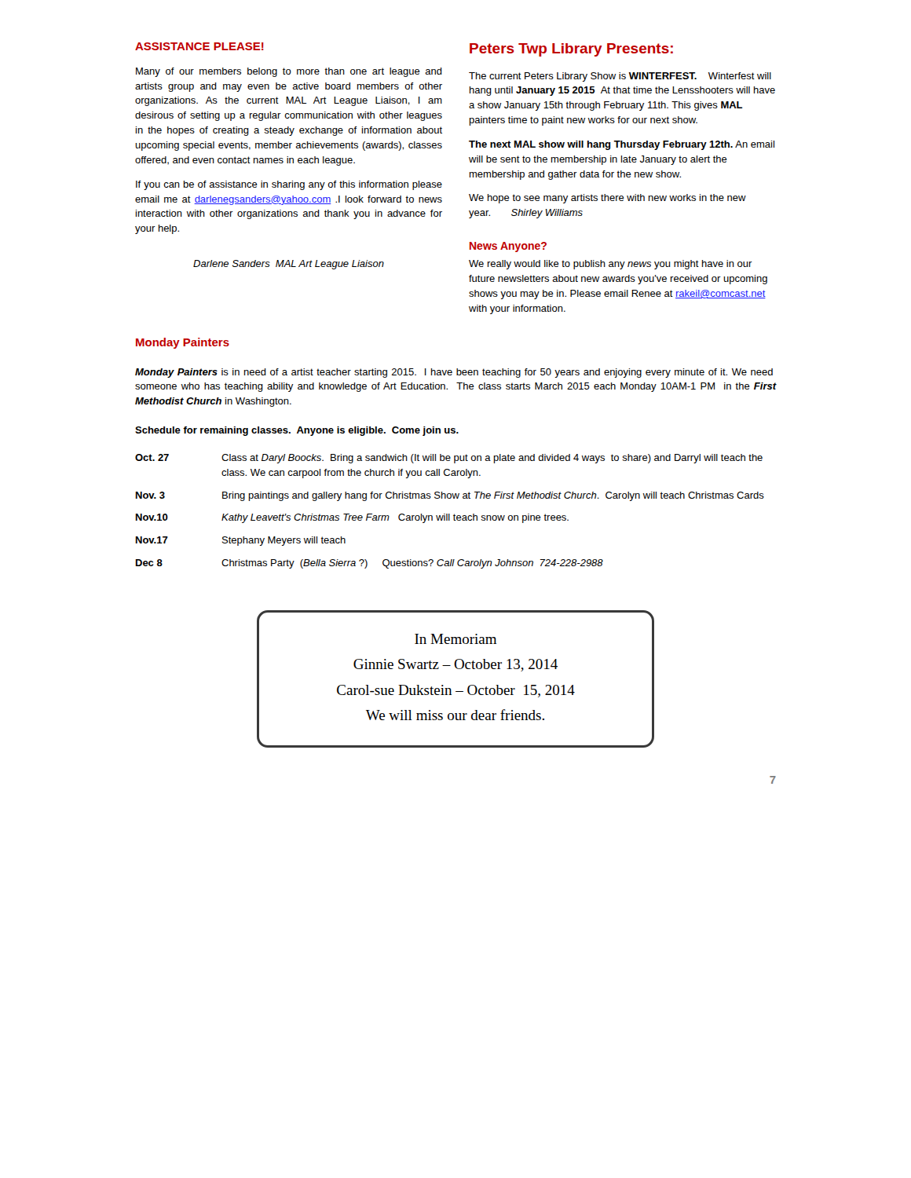ASSISTANCE PLEASE!
Many of our members belong to more than one art league and artists group and may even be active board members of other organizations. As the current MAL Art League Liaison, I am desirous of setting up a regular communication with other leagues in the hopes of creating a steady exchange of information about upcoming special events, member achievements (awards), classes offered, and even contact names in each league.
If you can be of assistance in sharing any of this information please email me at darlenegsanders@yahoo.com .I look forward to news interaction with other organizations and thank you in advance for your help.
Darlene Sanders MAL Art League Liaison
Peters Twp Library Presents:
The current Peters Library Show is WINTERFEST. Winterfest will hang until January 15 2015 At that time the Lensshooters will have a show January 15th through February 11th. This gives MAL painters time to paint new works for our next show.
The next MAL show will hang Thursday February 12th. An email will be sent to the membership in late January to alert the membership and gather data for the new show.
We hope to see many artists there with new works in the new year. Shirley Williams
News Anyone?
We really would like to publish any news you might have in our future newsletters about new awards you've received or upcoming shows you may be in. Please email Renee at rakeil@comcast.net with your information.
Monday Painters
Monday Painters is in need of a artist teacher starting 2015. I have been teaching for 50 years and enjoying every minute of it. We need someone who has teaching ability and knowledge of Art Education. The class starts March 2015 each Monday 10AM-1 PM in the First Methodist Church in Washington.
Schedule for remaining classes. Anyone is eligible. Come join us.
| Oct. 27 | Class at Daryl Boocks . Bring a sandwich (It will be put on a plate and divided 4 ways to share) and Darryl will teach the class. We can carpool from the church if you call Carolyn. |
| Nov. 3 | Bring paintings and gallery hang for Christmas Show at The First Methodist Church . Carolyn will teach Christmas Cards |
| Nov.10 | Kathy Leavett's Christmas Tree Farm Carolyn will teach snow on pine trees. |
| Nov.17 | Stephany Meyers will teach |
| Dec 8 | Christmas Party ( Bella Sierra ?) Questions? Call Carolyn Johnson 724-228-2988 |
In Memoriam
Ginnie Swartz – October 13, 2014
Carol-sue Dukstein – October 15, 2014
We will miss our dear friends.
7